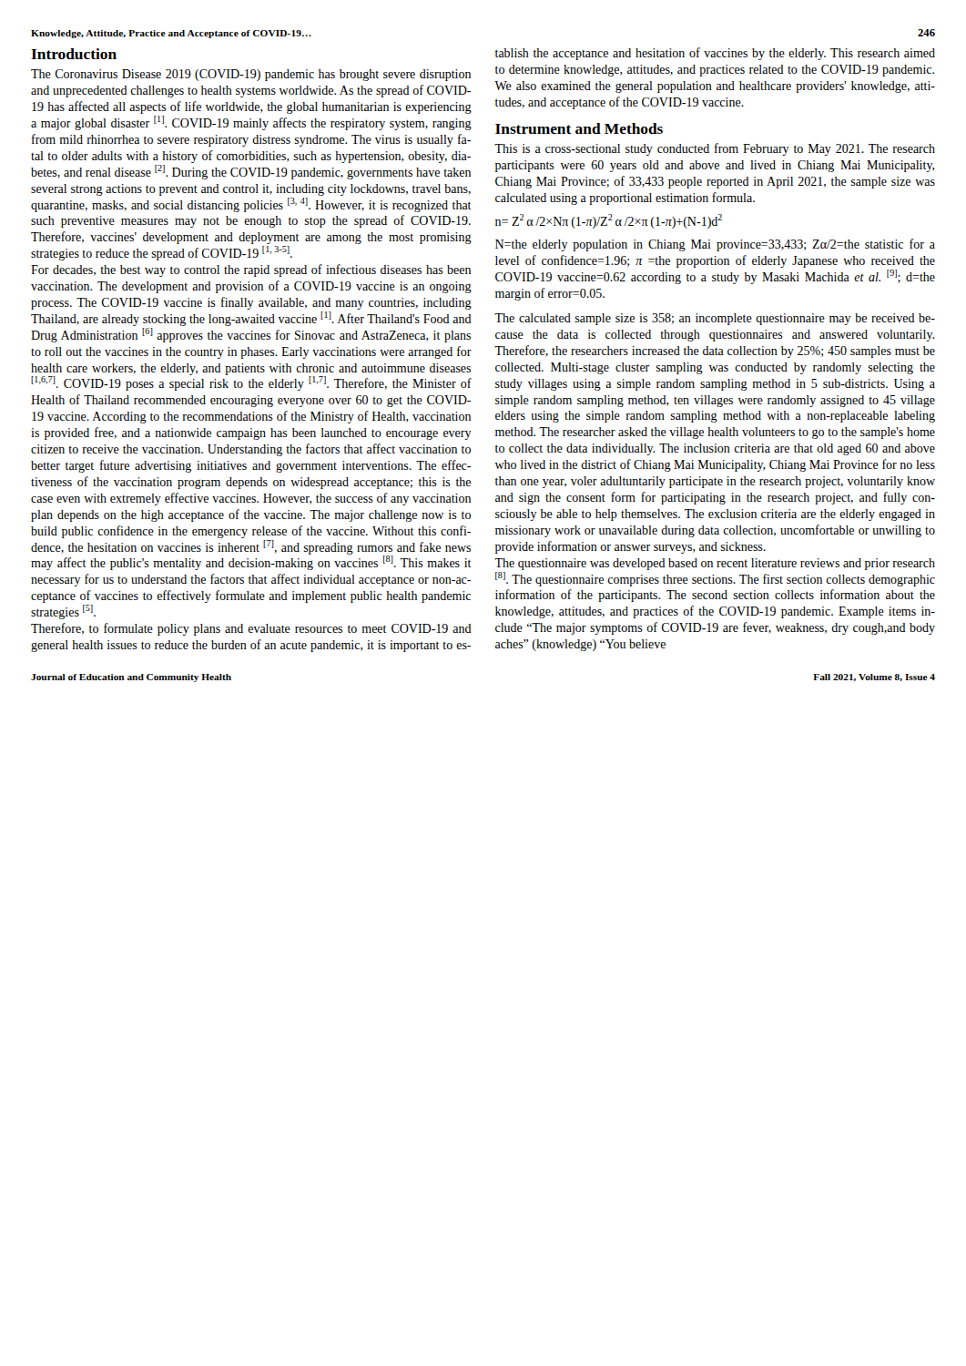Knowledge, Attitude, Practice and Acceptance of COVID-19… 246
Introduction
The Coronavirus Disease 2019 (COVID-19) pandemic has brought severe disruption and unprecedented challenges to health systems worldwide. As the spread of COVID-19 has affected all aspects of life worldwide, the global humanitarian is experiencing a major global disaster [1]. COVID-19 mainly affects the respiratory system, ranging from mild rhinorrhea to severe respiratory distress syndrome. The virus is usually fatal to older adults with a history of comorbidities, such as hypertension, obesity, diabetes, and renal disease [2]. During the COVID-19 pandemic, governments have taken several strong actions to prevent and control it, including city lockdowns, travel bans, quarantine, masks, and social distancing policies [3, 4]. However, it is recognized that such preventive measures may not be enough to stop the spread of COVID-19. Therefore, vaccines' development and deployment are among the most promising strategies to reduce the spread of COVID-19 [1, 3-5].
For decades, the best way to control the rapid spread of infectious diseases has been vaccination. The development and provision of a COVID-19 vaccine is an ongoing process. The COVID-19 vaccine is finally available, and many countries, including Thailand, are already stocking the long-awaited vaccine [1]. After Thailand's Food and Drug Administration [6] approves the vaccines for Sinovac and AstraZeneca, it plans to roll out the vaccines in the country in phases. Early vaccinations were arranged for health care workers, the elderly, and patients with chronic and autoimmune diseases [1,6,7]. COVID-19 poses a special risk to the elderly [1,7]. Therefore, the Minister of Health of Thailand recommended encouraging everyone over 60 to get the COVID-19 vaccine. According to the recommendations of the Ministry of Health, vaccination is provided free, and a nationwide campaign has been launched to encourage every citizen to receive the vaccination. Understanding the factors that affect vaccination to better target future advertising initiatives and government interventions. The effectiveness of the vaccination program depends on widespread acceptance; this is the case even with extremely effective vaccines. However, the success of any vaccination plan depends on the high acceptance of the vaccine. The major challenge now is to build public confidence in the emergency release of the vaccine. Without this confidence, the hesitation on vaccines is inherent [7], and spreading rumors and fake news may affect the public's mentality and decision-making on vaccines [8]. This makes it necessary for us to understand the factors that affect individual acceptance or non-acceptance of vaccines to effectively formulate and implement public health pandemic strategies [5].
Therefore, to formulate policy plans and evaluate resources to meet COVID-19 and general health issues to reduce the burden of an acute pandemic, it is important to establish the acceptance and hesitation of vaccines by the elderly. This research aimed to determine knowledge, attitudes, and practices related to the COVID-19 pandemic. We also examined the general population and healthcare providers' knowledge, attitudes, and acceptance of the COVID-19 vaccine.
Instrument and Methods
This is a cross-sectional study conducted from February to May 2021. The research participants were 60 years old and above and lived in Chiang Mai Municipality, Chiang Mai Province; of 33,433 people reported in April 2021, the sample size was calculated using a proportional estimation formula.
n= Z2 α /2×Nπ (1-π)/Z2 α /2×π (1-π)+(N-1)d2
N=the elderly population in Chiang Mai province=33,433; Zα/2=the statistic for a level of confidence=1.96; π =the proportion of elderly Japanese who received the COVID-19 vaccine=0.62 according to a study by Masaki Machida et al. [9]; d=the margin of error=0.05.
The calculated sample size is 358; an incomplete questionnaire may be received because the data is collected through questionnaires and answered voluntarily. Therefore, the researchers increased the data collection by 25%; 450 samples must be collected. Multi-stage cluster sampling was conducted by randomly selecting the study villages using a simple random sampling method in 5 sub-districts. Using a simple random sampling method, ten villages were randomly assigned to 45 village elders using the simple random sampling method with a non-replaceable labeling method. The researcher asked the village health volunteers to go to the sample's home to collect the data individually. The inclusion criteria are that old aged 60 and above who lived in the district of Chiang Mai Municipality, Chiang Mai Province for no less than one year, voler adultuntarily participate in the research project, voluntarily know and sign the consent form for participating in the research project, and fully consciously be able to help themselves. The exclusion criteria are the elderly engaged in missionary work or unavailable during data collection, uncomfortable or unwilling to provide information or answer surveys, and sickness.
The questionnaire was developed based on recent literature reviews and prior research [8]. The questionnaire comprises three sections. The first section collects demographic information of the participants. The second section collects information about the knowledge, attitudes, and practices of the COVID-19 pandemic. Example items include “The major symptoms of COVID-19 are fever, weakness, dry cough,and body aches” (knowledge) “You believe
Journal of Education and Community Health Fall 2021, Volume 8, Issue 4